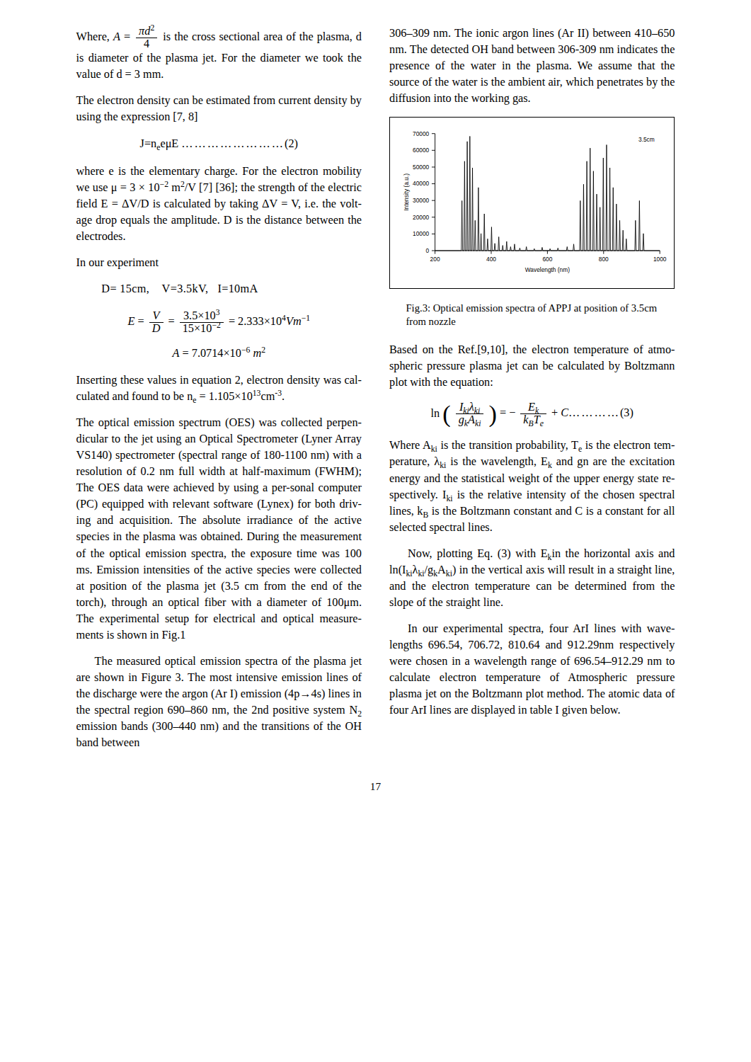Where, A = πd24 is the cross sectional area of the plasma, d is diameter of the plasma jet. For the diameter we took the value of d = 3 mm.
The electron density can be estimated from current density by using the expression [7, 8]
J=neeμE ……………………(2)
where e is the elementary charge. For the electron mobility we use μ = 3 × 10−2 m2/V [7] [36]; the strength of the electric field E = ΔV/D is calculated by taking ΔV = V, i.e. the voltage drop equals the amplitude. D is the distance between the electrodes.
In our experiment
D= 15cm, V=3.5kV, I=10mA
E = VD = 3.5×10315×10−2 = 2.333×104Vm−1
A = 7.0714×10−6 m2
Inserting these values in equation 2, electron density was calculated and found to be ne = 1.105×1013cm-3.
The optical emission spectrum (OES) was collected perpendicular to the jet using an Optical Spectrometer (Lyner Array VS140) spectrometer (spectral range of 180-1100 nm) with a resolution of 0.2 nm full width at half-maximum (FWHM); The OES data were achieved by using a per-sonal computer (PC) equipped with relevant software (Lynex) for both driving and acquisition. The absolute irradiance of the active species in the plasma was obtained. During the measurement of the optical emission spectra, the exposure time was 100 ms. Emission intensities of the active species were collected at position of the plasma jet (3.5 cm from the end of the torch), through an optical fiber with a diameter of 100μm. The experimental setup for electrical and optical measurements is shown in Fig.1
The measured optical emission spectra of the plasma jet are shown in Figure 3. The most intensive emission lines of the discharge were the argon (Ar I) emission (4p→4s) lines in the spectral region 690–860 nm, the 2nd positive system N2 emission bands (300–440 nm) and the transitions of the OH band between
306–309 nm. The ionic argon lines (Ar II) between 410–650 nm. The detected OH band between 306-309 nm indicates the presence of the water in the plasma. We assume that the source of the water is the ambient air, which penetrates by the diffusion into the working gas.
0 10000 20000 30000 40000 50000 60000 70000 200 400 600 800 1000 Wavelength (nm) Intensity (a.u.) 3.5cm
Fig.3: Optical emission spectra of APPJ at position of 3.5cm from nozzle
Based on the Ref.[9,10], the electron temperature of atmospheric pressure plasma jet can be calculated by Boltzmann plot with the equation:
ln ( Ikiλki gkAki ) = − Ek kBTe + C…………(3)
Where Aki is the transition probability, Te is the electron temperature, λki is the wavelength, Ek and gn are the excitation energy and the statistical weight of the upper energy state respectively. Iki is the relative intensity of the chosen spectral lines, kB is the Boltzmann constant and C is a constant for all selected spectral lines.
Now, plotting Eq. (3) with Ekin the horizontal axis and ln(Ikiλki/gkAki) in the vertical axis will result in a straight line, and the electron temperature can be determined from the slope of the straight line.
In our experimental spectra, four ArI lines with wavelengths 696.54, 706.72, 810.64 and 912.29nm respectively were chosen in a wavelength range of 696.54–912.29 nm to calculate electron temperature of Atmospheric pressure plasma jet on the Boltzmann plot method. The atomic data of four ArI lines are displayed in table I given below.
17